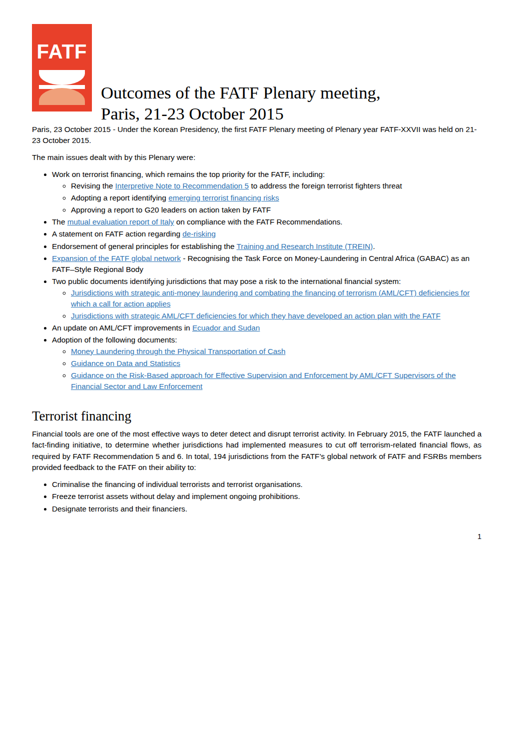FATF
Outcomes of the FATF Plenary meeting, Paris, 21-23 October 2015
Paris, 23 October 2015 - Under the Korean Presidency, the first FATF Plenary meeting of Plenary year FATF-XXVII was held on 21-23 October 2015.
The main issues dealt with by this Plenary were:
Work on terrorist financing, which remains the top priority for the FATF, including:
Revising the Interpretive Note to Recommendation 5 to address the foreign terrorist fighters threat
Adopting a report identifying emerging terrorist financing risks
Approving a report to G20 leaders on action taken by FATF
The mutual evaluation report of Italy on compliance with the FATF Recommendations.
A statement on FATF action regarding de-risking
Endorsement of general principles for establishing the Training and Research Institute (TREIN).
Expansion of the FATF global network - Recognising the Task Force on Money-Laundering in Central Africa (GABAC) as an FATF–Style Regional Body
Two public documents identifying jurisdictions that may pose a risk to the international financial system:
Jurisdictions with strategic anti-money laundering and combating the financing of terrorism (AML/CFT) deficiencies for which a call for action applies
Jurisdictions with strategic AML/CFT deficiencies for which they have developed an action plan with the FATF
An update on AML/CFT improvements in Ecuador and Sudan
Adoption of the following documents:
Money Laundering through the Physical Transportation of Cash
Guidance on Data and Statistics
Guidance on the Risk-Based approach for Effective Supervision and Enforcement by AML/CFT Supervisors of the Financial Sector and Law Enforcement
Terrorist financing
Financial tools are one of the most effective ways to deter detect and disrupt terrorist activity. In February 2015, the FATF launched a fact-finding initiative, to determine whether jurisdictions had implemented measures to cut off terrorism-related financial flows, as required by FATF Recommendation 5 and 6. In total, 194 jurisdictions from the FATF’s global network of FATF and FSRBs members provided feedback to the FATF on their ability to:
Criminalise the financing of individual terrorists and terrorist organisations.
Freeze terrorist assets without delay and implement ongoing prohibitions.
Designate terrorists and their financiers.
1